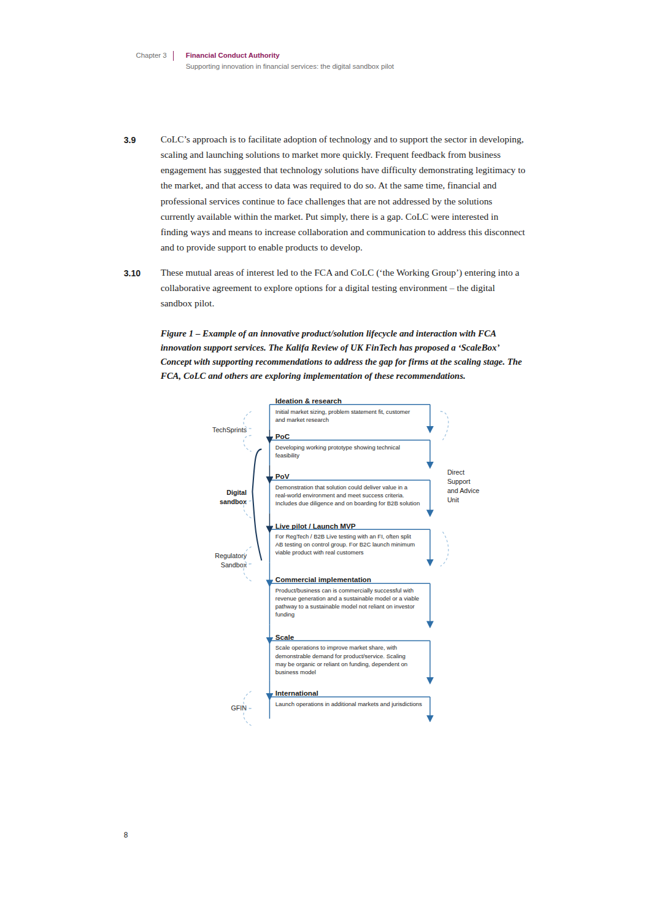Chapter 3
Financial Conduct Authority
Supporting innovation in financial services: the digital sandbox pilot
3.9
CoLC’s approach is to facilitate adoption of technology and to support the sector in developing, scaling and launching solutions to market more quickly. Frequent feedback from business engagement has suggested that technology solutions have difficulty demonstrating legitimacy to the market, and that access to data was required to do so. At the same time, financial and professional services continue to face challenges that are not addressed by the solutions currently available within the market. Put simply, there is a gap. CoLC were interested in finding ways and means to increase collaboration and communication to address this disconnect and to provide support to enable products to develop.
3.10
These mutual areas of interest led to the FCA and CoLC (‘the Working Group’) entering into a collaborative agreement to explore options for a digital testing environment – the digital sandbox pilot.
Figure 1 – Example of an innovative product/solution lifecycle and interaction with FCA innovation support services. The Kalifa Review of UK FinTech has proposed a ‘ScaleBox’ Concept with supporting recommendations to address the gap for firms at the scaling stage. The FCA, CoLC and others are exploring implementation of these recommendations.
Ideation & research Initial market sizing, problem statement fit, customer and market research PoC Developing working prototype showing technical feasibility PoV Demonstration that solution could deliver value in a real-world environment and meet success criteria. Includes due diligence and on boarding for B2B solution Live pilot / Launch MVP For RegTech / B2B Live testing with an FI, often split AB testing on control group. For B2C launch minimum viable product with real customers Commercial implementation Product/business can is commercially successful with revenue generation and a sustainable model or a viable pathway to a sustainable model not reliant on investor funding Scale Scale operations to improve market share, with demonstrable demand for product/service. Scaling may be organic or reliant on funding, dependent on business model International Launch operations in additional markets and jurisdictions TechSprints Digital sandbox Regulatory Sandbox GFIN Direct Support and Advice Unit
8